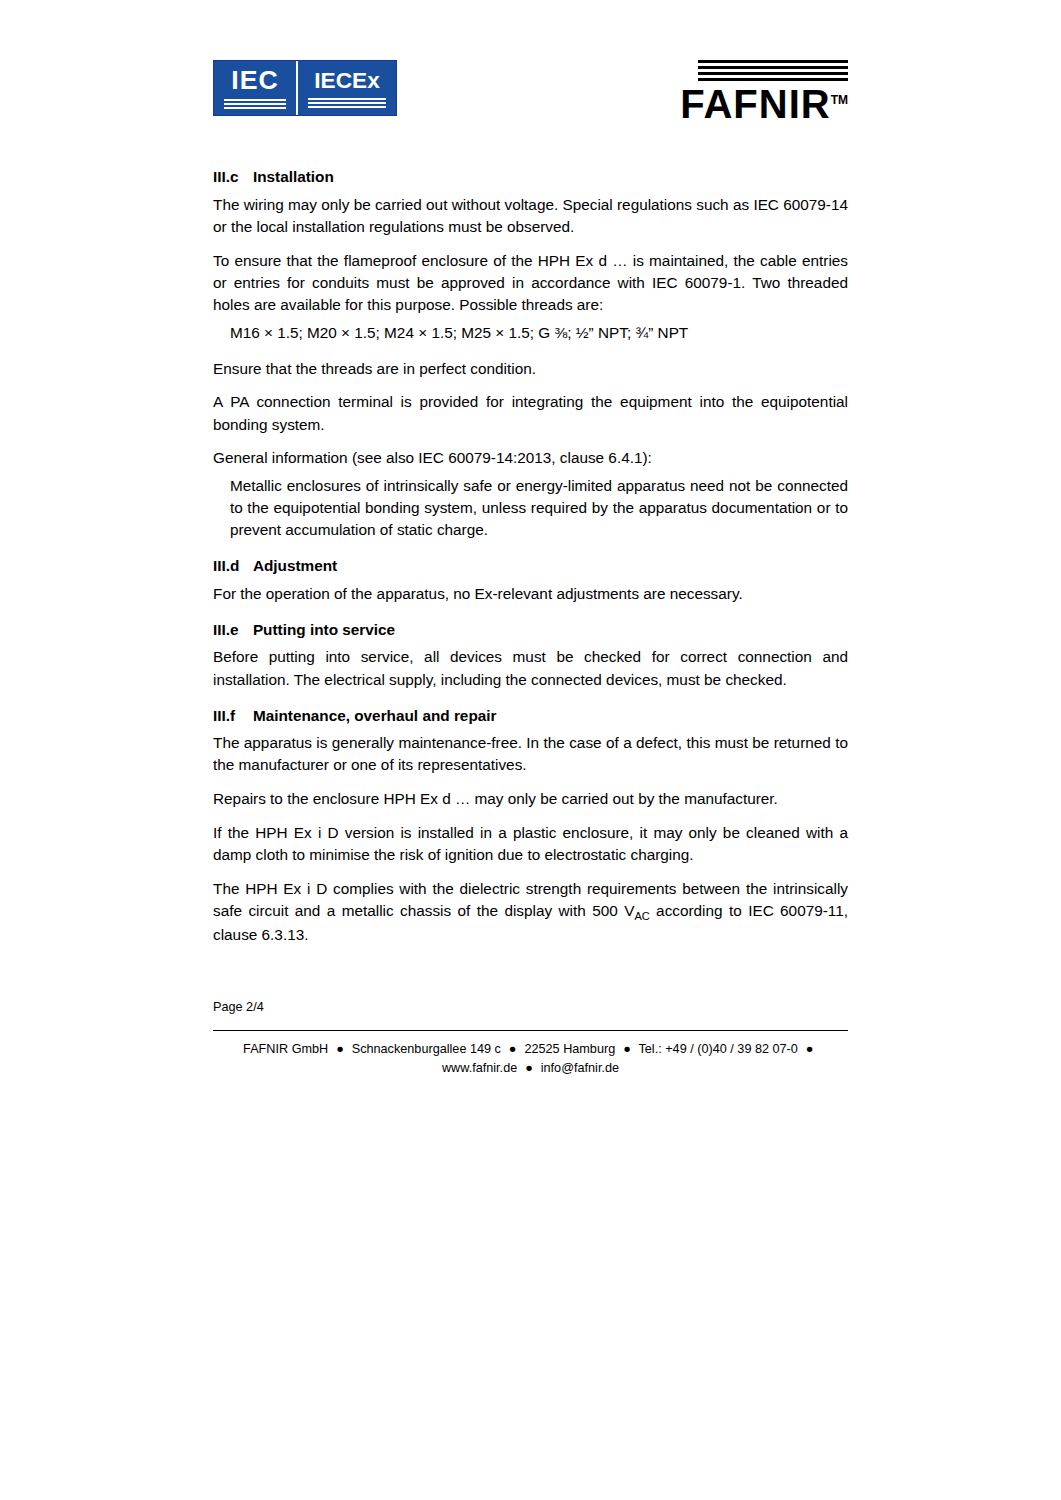IEC
IECEx
FAFNIRTM
III.c Installation
The wiring may only be carried out without voltage. Special regulations such as IEC 60079-14 or the local installation regulations must be observed.
To ensure that the flameproof enclosure of the HPH Ex d … is maintained, the cable entries or entries for conduits must be approved in accordance with IEC 60079-1. Two threaded holes are available for this purpose. Possible threads are:
M16 × 1.5; M20 × 1.5; M24 × 1.5; M25 × 1.5; G ⅜; ½” NPT; ¾” NPT
Ensure that the threads are in perfect condition.
A PA connection terminal is provided for integrating the equipment into the equipotential bonding system.
General information (see also IEC 60079-14:2013, clause 6.4.1):
Metallic enclosures of intrinsically safe or energy-limited apparatus need not be connected to the equipotential bonding system, unless required by the apparatus documentation or to prevent accumulation of static charge.
III.d Adjustment
For the operation of the apparatus, no Ex-relevant adjustments are necessary.
III.e Putting into service
Before putting into service, all devices must be checked for correct connection and installation. The electrical supply, including the connected devices, must be checked.
III.f Maintenance, overhaul and repair
The apparatus is generally maintenance-free. In the case of a defect, this must be returned to the manufacturer or one of its representatives.
Repairs to the enclosure HPH Ex d … may only be carried out by the manufacturer.
If the HPH Ex i D version is installed in a plastic enclosure, it may only be cleaned with a damp cloth to minimise the risk of ignition due to electrostatic charging.
The HPH Ex i D complies with the dielectric strength requirements between the intrinsically safe circuit and a metallic chassis of the display with 500 VAC according to IEC 60079-11, clause 6.3.13.
Page 2/4
FAFNIR GmbH ● Schnackenburgallee 149 c ● 22525 Hamburg ● Tel.: +49 / (0)40 / 39 82 07-0 ● www.fafnir.de ● info@fafnir.de